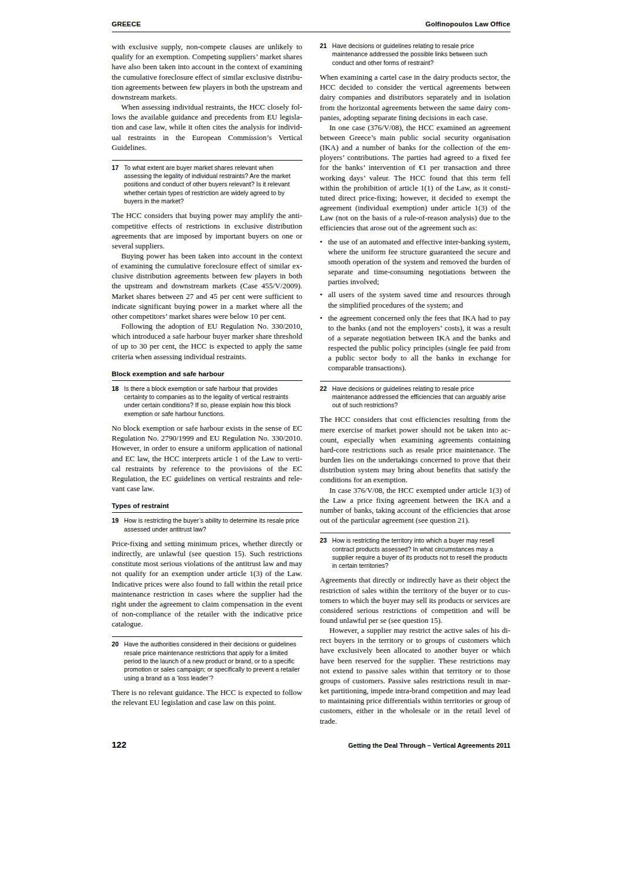Greece
Golfinopoulos Law Office
with exclusive supply, non-compete clauses are unlikely to qualify for an exemption. Competing suppliers’ market shares have also been taken into account in the context of examining the cumulative foreclosure effect of similar exclusive distribution agreements between few players in both the upstream and downstream markets.
When assessing individual restraints, the HCC closely follows the available guidance and precedents from EU legislation and case law, while it often cites the analysis for individual restraints in the European Commission’s Vertical Guidelines.
17
To what extent are buyer market shares relevant when assessing the legality of individual restraints? Are the market positions and conduct of other buyers relevant? Is it relevant whether certain types of restriction are widely agreed to by buyers in the market?
The HCC considers that buying power may amplify the anti-competitive effects of restrictions in exclusive distribution agreements that are imposed by important buyers on one or several suppliers.
Buying power has been taken into account in the context of examining the cumulative foreclosure effect of similar exclusive distribution agreements between few players in both the upstream and downstream markets (Case 455/V/2009). Market shares between 27 and 45 per cent were sufficient to indicate significant buying power in a market where all the other competitors’ market shares were below 10 per cent.
Following the adoption of EU Regulation No. 330/2010, which introduced a safe harbour buyer marker share threshold of up to 30 per cent, the HCC is expected to apply the same criteria when assessing individual restraints.
Block exemption and safe harbour
18
Is there a block exemption or safe harbour that provides certainty to companies as to the legality of vertical restraints under certain conditions? If so, please explain how this block exemption or safe harbour functions.
No block exemption or safe harbour exists in the sense of EC Regulation No. 2790/1999 and EU Regulation No. 330/2010. However, in order to ensure a uniform application of national and EC law, the HCC interprets article 1 of the Law to vertical restraints by reference to the provisions of the EC Regulation, the EC guidelines on vertical restraints and relevant case law.
Types of restraint
19
How is restricting the buyer’s ability to determine its resale price assessed under antitrust law?
Price-fixing and setting minimum prices, whether directly or indirectly, are unlawful (see question 15). Such restrictions constitute most serious violations of the antitrust law and may not qualify for an exemption under article 1(3) of the Law. Indicative prices were also found to fall within the retail price maintenance restriction in cases where the supplier had the right under the agreement to claim compensation in the event of non-compliance of the retailer with the indicative price catalogue.
20
Have the authorities considered in their decisions or guidelines resale price maintenance restrictions that apply for a limited period to the launch of a new product or brand, or to a specific promotion or sales campaign; or specifically to prevent a retailer using a brand as a ‘loss leader’?
There is no relevant guidance. The HCC is expected to follow the relevant EU legislation and case law on this point.
21
Have decisions or guidelines relating to resale price maintenance addressed the possible links between such conduct and other forms of restraint?
When examining a cartel case in the dairy products sector, the HCC decided to consider the vertical agreements between dairy companies and distributors separately and in isolation from the horizontal agreements between the same dairy companies, adopting separate fining decisions in each case.
In one case (376/V/08), the HCC examined an agreement between Greece’s main public social security organisation (IKA) and a number of banks for the collection of the employers’ contributions. The parties had agreed to a fixed fee for the banks’ intervention of €1 per transaction and three working days’ valeur. The HCC found that this term fell within the prohibition of article 1(1) of the Law, as it constituted direct price-fixing; however, it decided to exempt the agreement (individual exemption) under article 1(3) of the Law (not on the basis of a rule-of-reason analysis) due to the efficiencies that arose out of the agreement such as:
the use of an automated and effective inter-banking system, where the uniform fee structure guaranteed the secure and smooth operation of the system and removed the burden of separate and time-consuming negotiations between the parties involved;
all users of the system saved time and resources through the simplified procedures of the system; and
the agreement concerned only the fees that IKA had to pay to the banks (and not the employers’ costs), it was a result of a separate negotiation between IKA and the banks and respected the public policy principles (single fee paid from a public sector body to all the banks in exchange for comparable transactions).
22
Have decisions or guidelines relating to resale price maintenance addressed the efficiencies that can arguably arise out of such restrictions?
The HCC considers that cost efficiencies resulting from the mere exercise of market power should not be taken into account, especially when examining agreements containing hard-core restrictions such as resale price maintenance. The burden lies on the undertakings concerned to prove that their distribution system may bring about benefits that satisfy the conditions for an exemption.
In case 376/V/08, the HCC exempted under article 1(3) of the Law a price fixing agreement between the IKA and a number of banks, taking account of the efficiencies that arose out of the particular agreement (see question 21).
23
How is restricting the territory into which a buyer may resell contract products assessed? In what circumstances may a supplier require a buyer of its products not to resell the products in certain territories?
Agreements that directly or indirectly have as their object the restriction of sales within the territory of the buyer or to customers to which the buyer may sell its products or services are considered serious restrictions of competition and will be found unlawful per se (see question 15).
However, a supplier may restrict the active sales of his direct buyers in the territory or to groups of customers which have exclusively been allocated to another buyer or which have been reserved for the supplier. These restrictions may not extend to passive sales within that territory or to those groups of customers. Passive sales restrictions result in market partitioning, impede intra-brand competition and may lead to maintaining price differentials within territories or group of customers, either in the wholesale or in the retail level of trade.
122
Getting the Deal Through – Vertical Agreements 2011